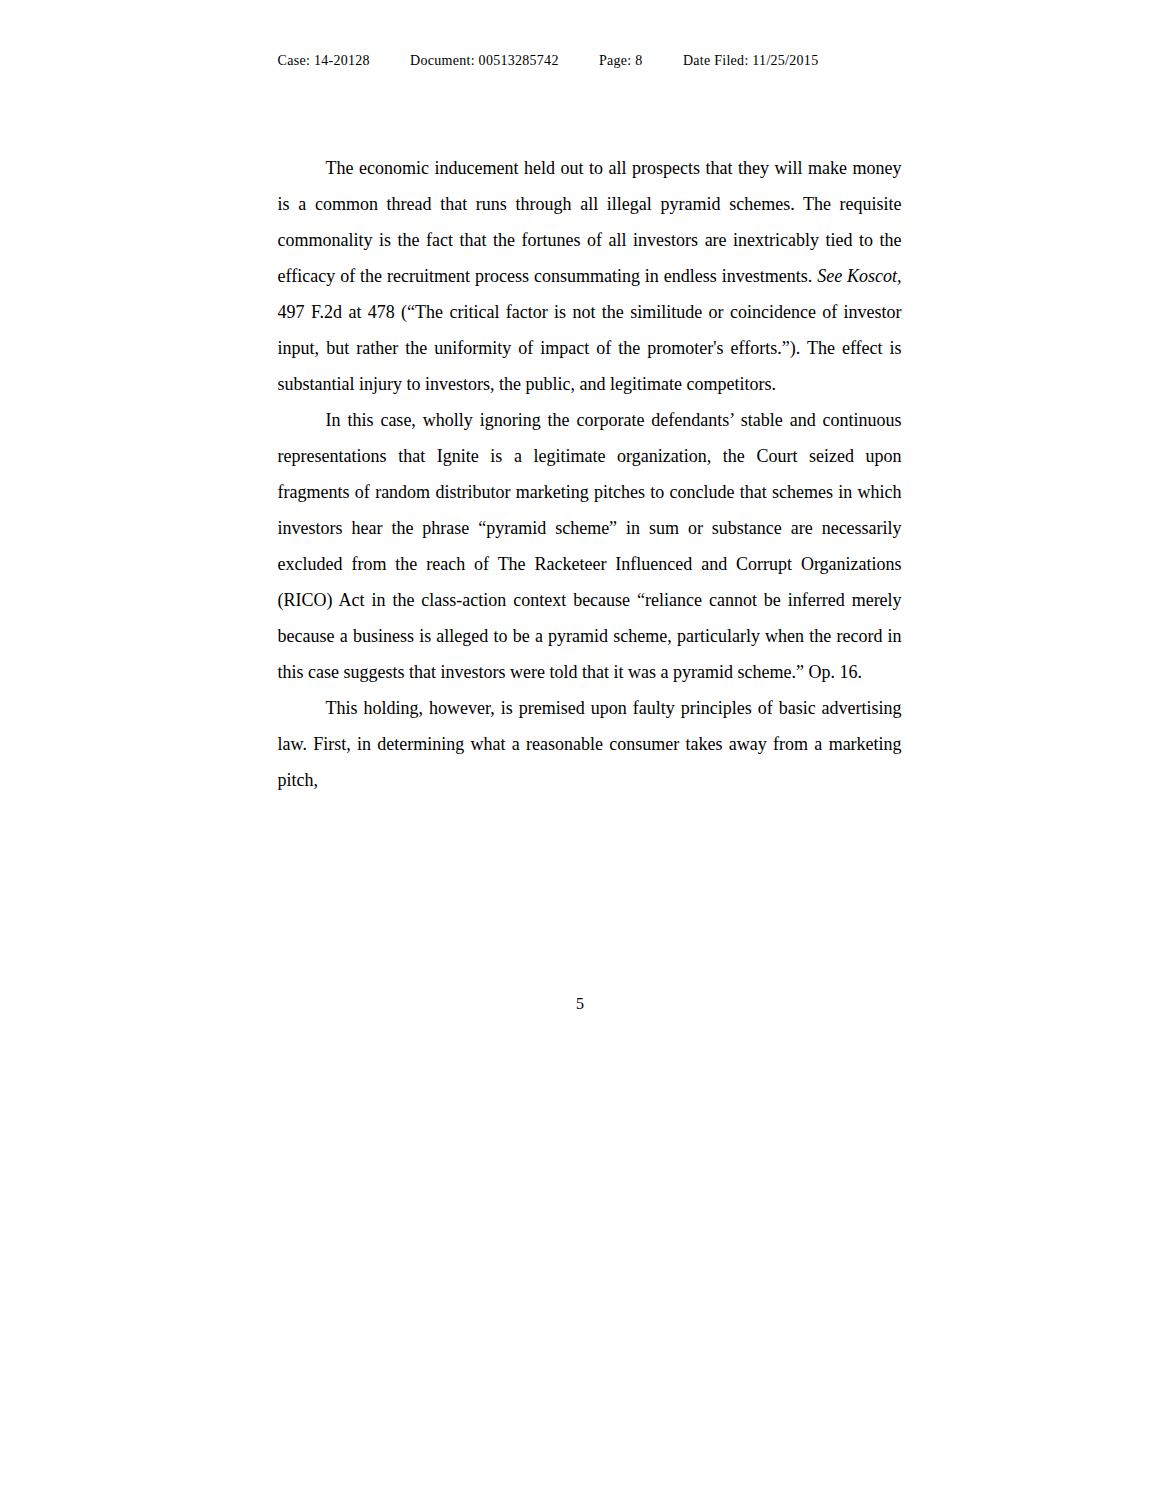Case: 14-20128 Document: 00513285742 Page: 8 Date Filed: 11/25/2015
The economic inducement held out to all prospects that they will make money is a common thread that runs through all illegal pyramid schemes. The requisite commonality is the fact that the fortunes of all investors are inextricably tied to the efficacy of the recruitment process consummating in endless investments. See Koscot, 497 F.2d at 478 (“The critical factor is not the similitude or coincidence of investor input, but rather the uniformity of impact of the promoter's efforts.”). The effect is substantial injury to investors, the public, and legitimate competitors.
In this case, wholly ignoring the corporate defendants’ stable and continuous representations that Ignite is a legitimate organization, the Court seized upon fragments of random distributor marketing pitches to conclude that schemes in which investors hear the phrase “pyramid scheme” in sum or substance are necessarily excluded from the reach of The Racketeer Influenced and Corrupt Organizations (RICO) Act in the class-action context because “reliance cannot be inferred merely because a business is alleged to be a pyramid scheme, particularly when the record in this case suggests that investors were told that it was a pyramid scheme.” Op. 16.
This holding, however, is premised upon faulty principles of basic advertising law. First, in determining what a reasonable consumer takes away from a marketing pitch,
5